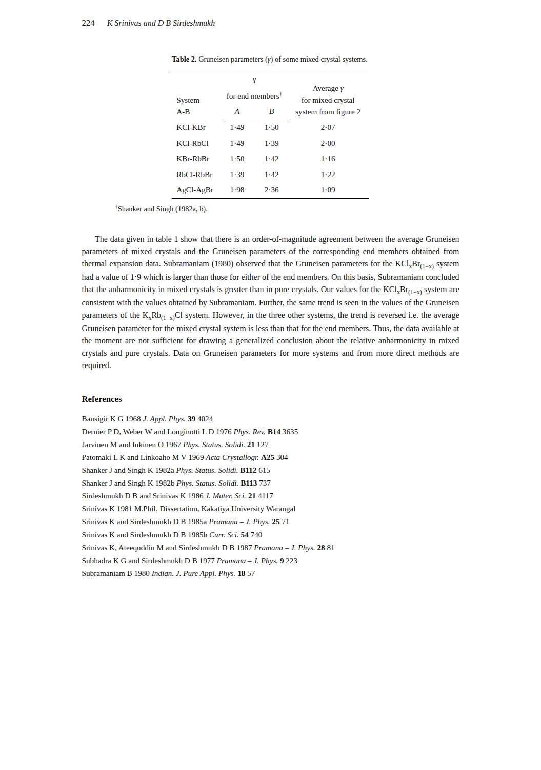224 K Srinivas and D B Sirdeshmukh
Table 2. Gruneisen parameters ( γ ) of some mixed crystal systems.
| System A-B | γ | Average γ for mixed crystal system from figure 2 |
| --- | --- | --- |
| for end members † |
| A | B |
| KCl-KBr | 1·49 | 1·50 | 2·07 |
| KCl-RbCl | 1·49 | 1·39 | 2·00 |
| KBr-RbBr | 1·50 | 1·42 | 1·16 |
| RbCl-RbBr | 1·39 | 1·42 | 1·22 |
| AgCl-AgBr | 1·98 | 2·36 | 1·09 |
†Shanker and Singh (1982a, b).
The data given in table 1 show that there is an order-of-magnitude agreement between the average Gruneisen parameters of mixed crystals and the Gruneisen parameters of the corresponding end members obtained from thermal expansion data. Subramaniam (1980) observed that the Gruneisen parameters for the KClxBr(1−x) system had a value of 1·9 which is larger than those for either of the end members. On this basis, Subramaniam concluded that the anharmonicity in mixed crystals is greater than in pure crystals. Our values for the KClxBr(1−x) system are consistent with the values obtained by Subramaniam. Further, the same trend is seen in the values of the Gruneisen parameters of the KxRb(1−x)Cl system. However, in the three other systems, the trend is reversed i.e. the average Gruneisen parameter for the mixed crystal system is less than that for the end members. Thus, the data available at the moment are not sufficient for drawing a generalized conclusion about the relative anharmonicity in mixed crystals and pure crystals. Data on Gruneisen parameters for more systems and from more direct methods are required.
References
Bansigir K G 1968 J. Appl. Phys. 39 4024
Dernier P D, Weber W and Longinotti L D 1976 Phys. Rev. B14 3635
Jarvinen M and Inkinen O 1967 Phys. Status. Solidi. 21 127
Patomaki L K and Linkoaho M V 1969 Acta Crystallogr. A25 304
Shanker J and Singh K 1982a Phys. Status. Solidi. B112 615
Shanker J and Singh K 1982b Phys. Status. Solidi. B113 737
Sirdeshmukh D B and Srinivas K 1986 J. Mater. Sci. 21 4117
Srinivas K 1981 M.Phil. Dissertation, Kakatiya University Warangal
Srinivas K and Sirdeshmukh D B 1985a Pramana – J. Phys. 25 71
Srinivas K and Sirdeshmukh D B 1985b Curr. Sci. 54 740
Srinivas K, Ateequddin M and Sirdeshmukh D B 1987 Pramana – J. Phys. 28 81
Subhadra K G and Sirdeshmukh D B 1977 Pramana – J. Phys. 9 223
Subramaniam B 1980 Indian. J. Pure Appl. Phys. 18 57